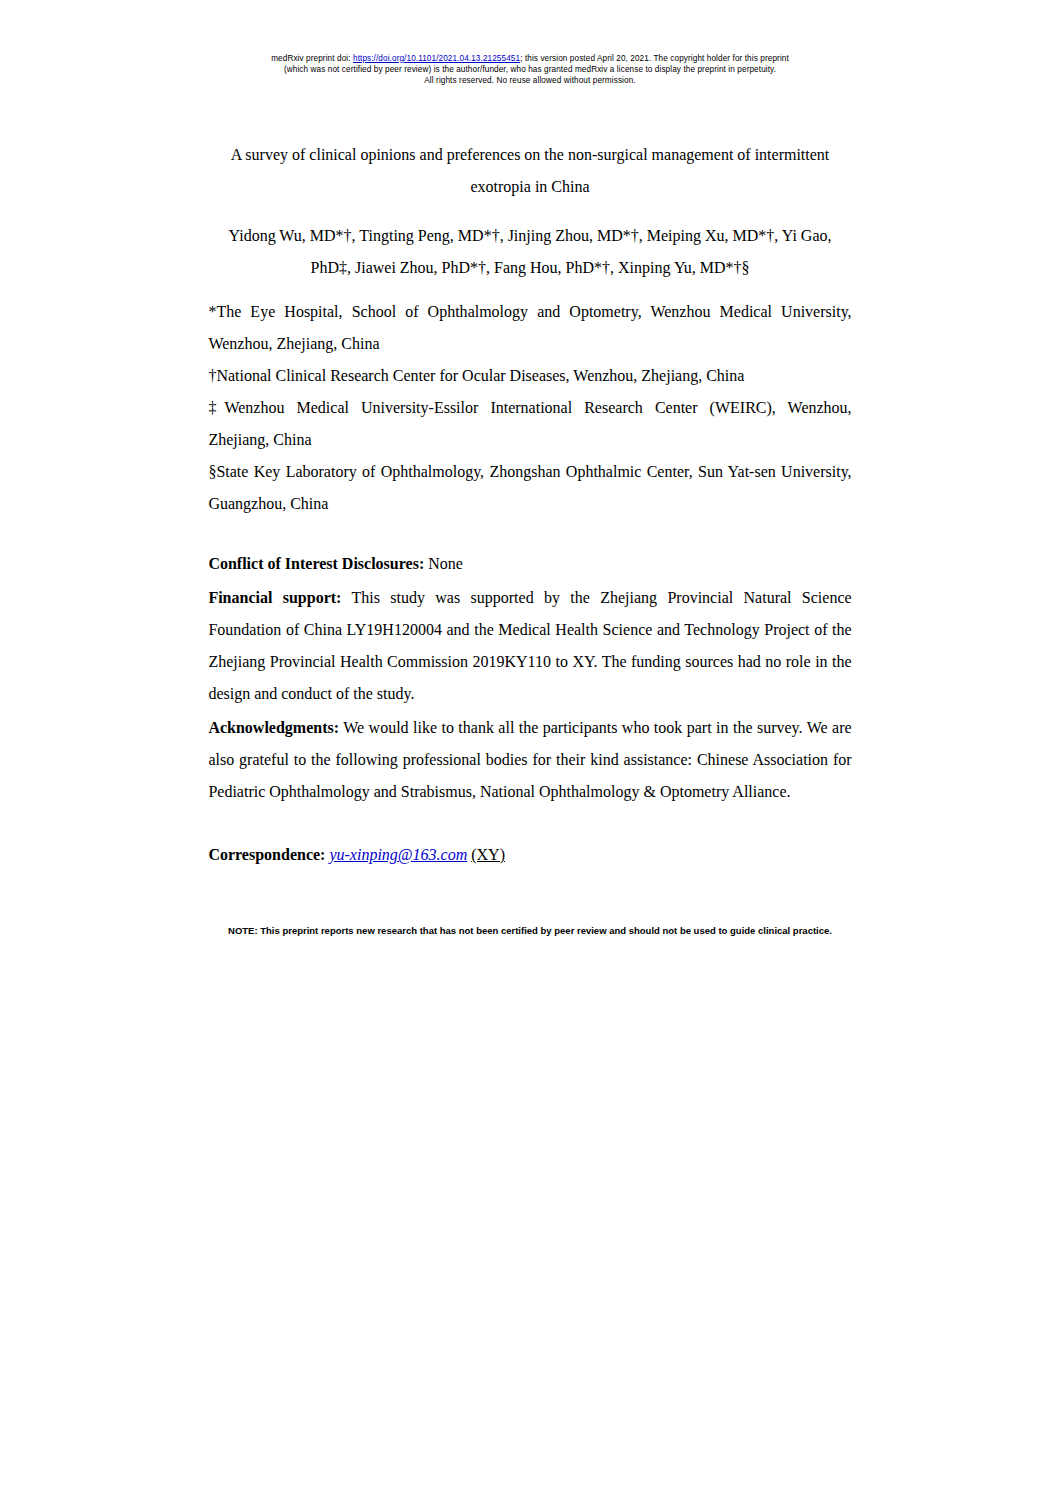medRxiv preprint doi: https://doi.org/10.1101/2021.04.13.21255451; this version posted April 20, 2021. The copyright holder for this preprint
(which was not certified by peer review) is the author/funder, who has granted medRxiv a license to display the preprint in perpetuity.
All rights reserved. No reuse allowed without permission.
A survey of clinical opinions and preferences on the non-surgical management of intermittent exotropia in China
Yidong Wu, MD*†, Tingting Peng, MD*†, Jinjing Zhou, MD*†, Meiping Xu, MD*†, Yi Gao, PhD‡, Jiawei Zhou, PhD*†, Fang Hou, PhD*†, Xinping Yu, MD*†§
*The Eye Hospital, School of Ophthalmology and Optometry, Wenzhou Medical University, Wenzhou, Zhejiang, China
†National Clinical Research Center for Ocular Diseases, Wenzhou, Zhejiang, China
‡Wenzhou Medical University-Essilor International Research Center (WEIRC), Wenzhou, Zhejiang, China
§State Key Laboratory of Ophthalmology, Zhongshan Ophthalmic Center, Sun Yat-sen University, Guangzhou, China
Conflict of Interest Disclosures: None
Financial support: This study was supported by the Zhejiang Provincial Natural Science Foundation of China LY19H120004 and the Medical Health Science and Technology Project of the Zhejiang Provincial Health Commission 2019KY110 to XY. The funding sources had no role in the design and conduct of the study.
Acknowledgments: We would like to thank all the participants who took part in the survey. We are also grateful to the following professional bodies for their kind assistance: Chinese Association for Pediatric Ophthalmology and Strabismus, National Ophthalmology & Optometry Alliance.
Correspondence: yu-xinping@163.com (XY)
NOTE: This preprint reports new research that has not been certified by peer review and should not be used to guide clinical practice.